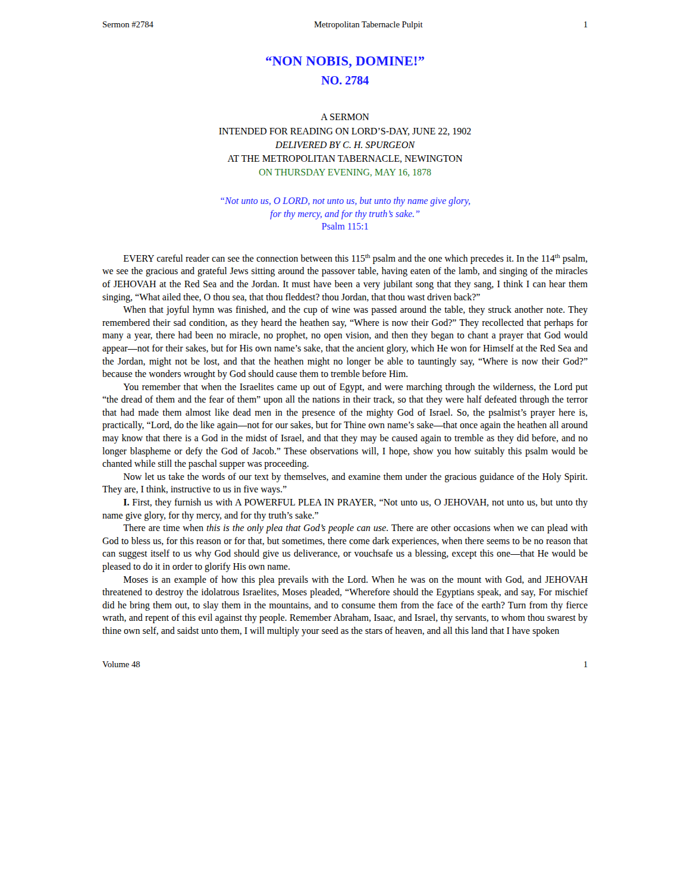Sermon #2784
Metropolitan Tabernacle Pulpit
1
“NON NOBIS, DOMINE!”
NO. 2784
A SERMON INTENDED FOR READING ON LORD’S-DAY, JUNE 22, 1902 DELIVERED BY C. H. SPURGEON AT THE METROPOLITAN TABERNACLE, NEWINGTON ON THURSDAY EVENING, MAY 16, 1878
“Not unto us, O LORD, not unto us, but unto thy name give glory,
for thy mercy, and for thy truth’s sake.”
Psalm 115:1
EVERY careful reader can see the connection between this 115th psalm and the one which precedes it. In the 114th psalm, we see the gracious and grateful Jews sitting around the passover table, having eaten of the lamb, and singing of the miracles of JEHOVAH at the Red Sea and the Jordan. It must have been a very jubilant song that they sang, I think I can hear them singing, “What ailed thee, O thou sea, that thou fleddest? thou Jordan, that thou wast driven back?”
When that joyful hymn was finished, and the cup of wine was passed around the table, they struck another note. They remembered their sad condition, as they heard the heathen say, “Where is now their God?” They recollected that perhaps for many a year, there had been no miracle, no prophet, no open vision, and then they began to chant a prayer that God would appear—not for their sakes, but for His own name’s sake, that the ancient glory, which He won for Himself at the Red Sea and the Jordan, might not be lost, and that the heathen might no longer be able to tauntingly say, “Where is now their God?” because the wonders wrought by God should cause them to tremble before Him.
You remember that when the Israelites came up out of Egypt, and were marching through the wilderness, the Lord put “the dread of them and the fear of them” upon all the nations in their track, so that they were half defeated through the terror that had made them almost like dead men in the presence of the mighty God of Israel. So, the psalmist’s prayer here is, practically, “Lord, do the like again—not for our sakes, but for Thine own name’s sake—that once again the heathen all around may know that there is a God in the midst of Israel, and that they may be caused again to tremble as they did before, and no longer blaspheme or defy the God of Jacob.” These observations will, I hope, show you how suitably this psalm would be chanted while still the paschal supper was proceeding.
Now let us take the words of our text by themselves, and examine them under the gracious guidance of the Holy Spirit. They are, I think, instructive to us in five ways.”
I. First, they furnish us with A POWERFUL PLEA IN PRAYER, “Not unto us, O JEHOVAH, not unto us, but unto thy name give glory, for thy mercy, and for thy truth’s sake.”
There are time when this is the only plea that God’s people can use. There are other occasions when we can plead with God to bless us, for this reason or for that, but sometimes, there come dark experiences, when there seems to be no reason that can suggest itself to us why God should give us deliverance, or vouchsafe us a blessing, except this one—that He would be pleased to do it in order to glorify His own name.
Moses is an example of how this plea prevails with the Lord. When he was on the mount with God, and JEHOVAH threatened to destroy the idolatrous Israelites, Moses pleaded, “Wherefore should the Egyptians speak, and say, For mischief did he bring them out, to slay them in the mountains, and to consume them from the face of the earth? Turn from thy fierce wrath, and repent of this evil against thy people. Remember Abraham, Isaac, and Israel, thy servants, to whom thou swarest by thine own self, and saidst unto them, I will multiply your seed as the stars of heaven, and all this land that I have spoken
Volume 48
1